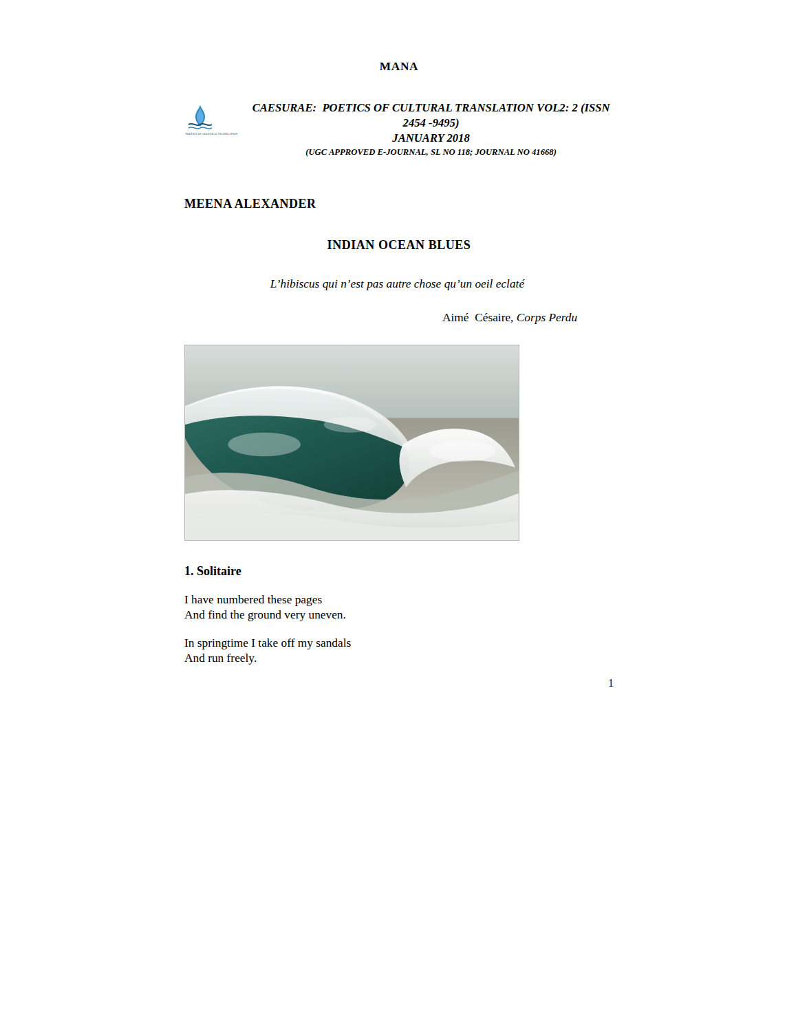MANA
POETICS OF CULTURAL TRANSLATION
CAESURAE: POETICS OF CULTURAL TRANSLATION VOL2: 2 (ISSN 2454 -9495)
JANUARY 2018
(UGC APPROVED E-JOURNAL, SL NO 118; JOURNAL NO 41668)
MEENA ALEXANDER
INDIAN OCEAN BLUES
L’hibiscus qui n’est pas autre chose qu’un oeil eclaté
Aimé Césaire, Corps Perdu
1. Solitaire
I have numbered these pages
And find the ground very uneven.
In springtime I take off my sandals
And run freely.
1